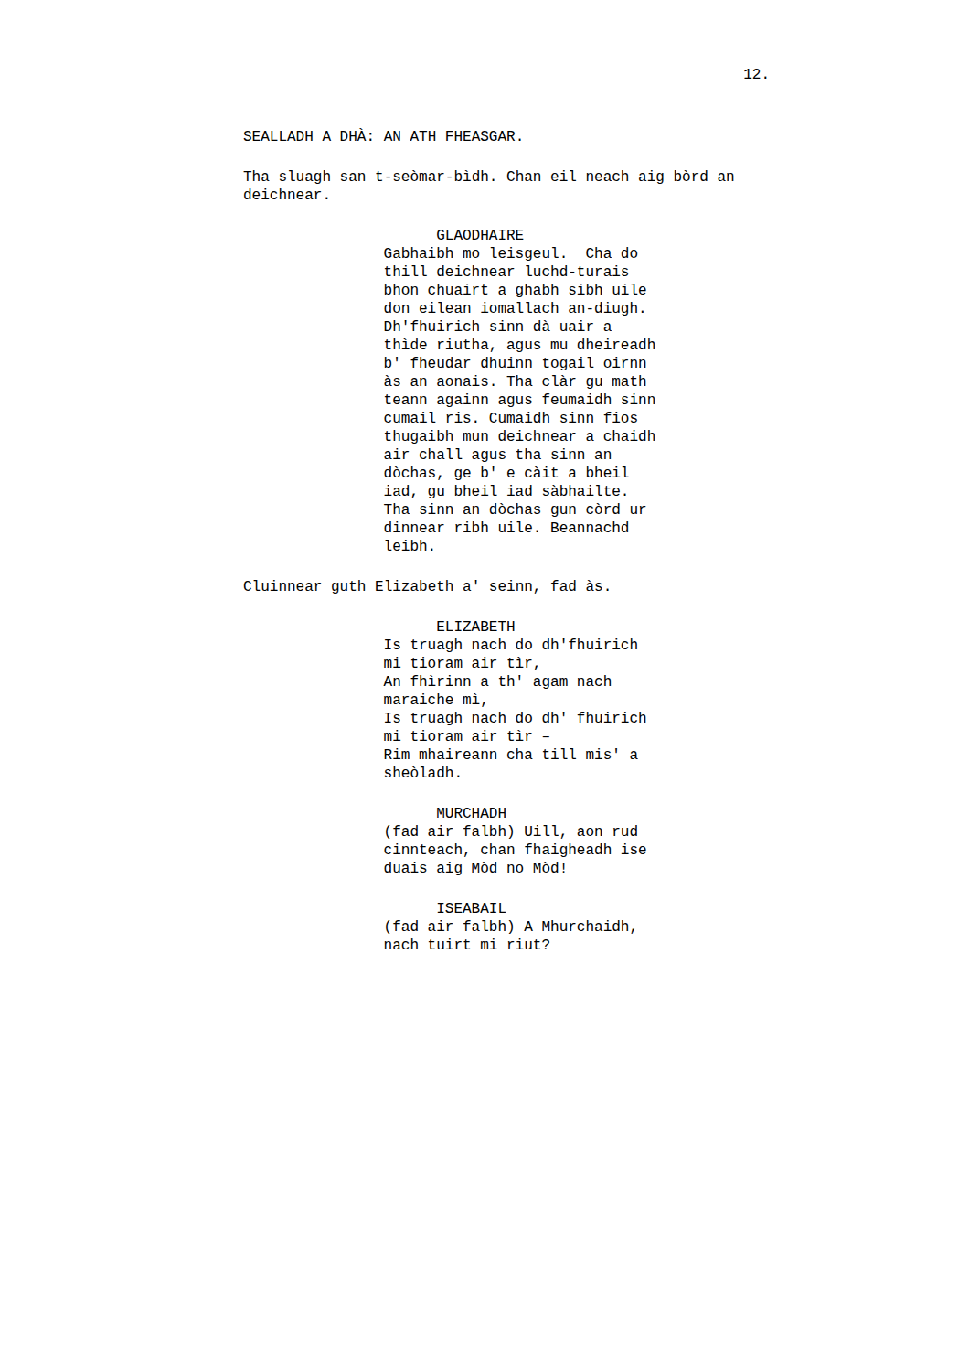12.
SEALLADH A DHÀ: AN ATH FHEASGAR.
Tha sluagh san t-seòmar-bìdh. Chan eil neach aig bòrd an deichnear.
Glaodhaire
Gabhaibh mo leisgeul. Cha do thill deichnear luchd-turais bhon chuairt a ghabh sibh uile don eilean iomallach an-diugh. Dh'fhuirich sinn dà uair a thìde riutha, agus mu dheireadh b' fheudar dhuinn togail oirnn às an aonais. Tha clàr gu math teann againn agus feumaidh sinn cumail ris. Cumaidh sinn fios thugaibh mun deichnear a chaidh air chall agus tha sinn an dòchas, ge b' e càit a bheil iad, gu bheil iad sàbhailte. Tha sinn an dòchas gun còrd ur dinnear ribh uile. Beannachd leibh.
Cluinnear guth Elizabeth a' seinn, fad às.
Elizabeth
Is truagh nach do dh'fhuirich mi tioram air tìr,
An fhìrinn a th' agam nach maraiche mì,
Is truagh nach do dh' fhuirich mi tioram air tìr –
Rim mhaireann cha till mis' a sheòladh.
Murchadh
(fad air falbh) Uill, aon rud cinnteach, chan fhaigheadh ise duais aig Mòd no Mòd!
Iseabail
(fad air falbh) A Mhurchaidh, nach tuirt mi riut?